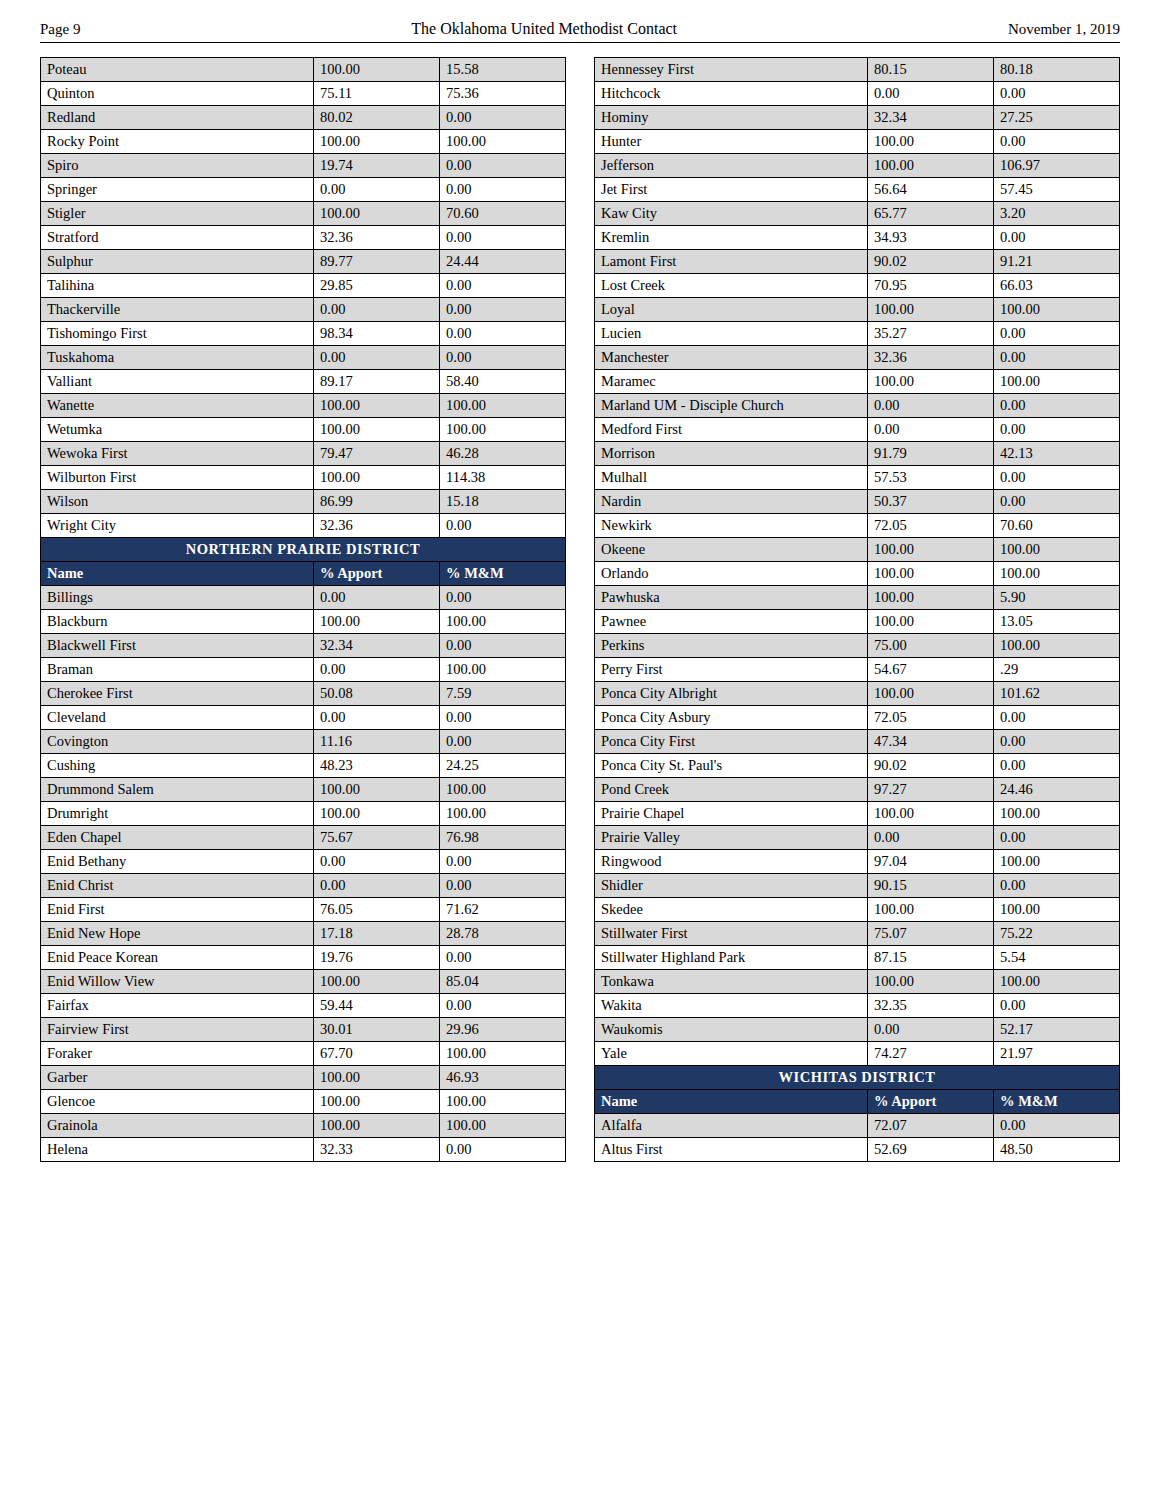Page 9
The Oklahoma United Methodist Contact
November 1, 2019
| Poteau | 100.00 | 15.58 |
| Quinton | 75.11 | 75.36 |
| Redland | 80.02 | 0.00 |
| Rocky Point | 100.00 | 100.00 |
| Spiro | 19.74 | 0.00 |
| Springer | 0.00 | 0.00 |
| Stigler | 100.00 | 70.60 |
| Stratford | 32.36 | 0.00 |
| Sulphur | 89.77 | 24.44 |
| Talihina | 29.85 | 0.00 |
| Thackerville | 0.00 | 0.00 |
| Tishomingo First | 98.34 | 0.00 |
| Tuskahoma | 0.00 | 0.00 |
| Valliant | 89.17 | 58.40 |
| Wanette | 100.00 | 100.00 |
| Wetumka | 100.00 | 100.00 |
| Wewoka First | 79.47 | 46.28 |
| Wilburton First | 100.00 | 114.38 |
| Wilson | 86.99 | 15.18 |
| Wright City | 32.36 | 0.00 |
| NORTHERN PRAIRIE DISTRICT |
| Name | % Apport | % M&M |
| Billings | 0.00 | 0.00 |
| Blackburn | 100.00 | 100.00 |
| Blackwell First | 32.34 | 0.00 |
| Braman | 0.00 | 100.00 |
| Cherokee First | 50.08 | 7.59 |
| Cleveland | 0.00 | 0.00 |
| Covington | 11.16 | 0.00 |
| Cushing | 48.23 | 24.25 |
| Drummond Salem | 100.00 | 100.00 |
| Drumright | 100.00 | 100.00 |
| Eden Chapel | 75.67 | 76.98 |
| Enid Bethany | 0.00 | 0.00 |
| Enid Christ | 0.00 | 0.00 |
| Enid First | 76.05 | 71.62 |
| Enid New Hope | 17.18 | 28.78 |
| Enid Peace Korean | 19.76 | 0.00 |
| Enid Willow View | 100.00 | 85.04 |
| Fairfax | 59.44 | 0.00 |
| Fairview First | 30.01 | 29.96 |
| Foraker | 67.70 | 100.00 |
| Garber | 100.00 | 46.93 |
| Glencoe | 100.00 | 100.00 |
| Grainola | 100.00 | 100.00 |
| Helena | 32.33 | 0.00 |
| Hennessey First | 80.15 | 80.18 |
| Hitchcock | 0.00 | 0.00 |
| Hominy | 32.34 | 27.25 |
| Hunter | 100.00 | 0.00 |
| Jefferson | 100.00 | 106.97 |
| Jet First | 56.64 | 57.45 |
| Kaw City | 65.77 | 3.20 |
| Kremlin | 34.93 | 0.00 |
| Lamont First | 90.02 | 91.21 |
| Lost Creek | 70.95 | 66.03 |
| Loyal | 100.00 | 100.00 |
| Lucien | 35.27 | 0.00 |
| Manchester | 32.36 | 0.00 |
| Maramec | 100.00 | 100.00 |
| Marland UM - Disciple Church | 0.00 | 0.00 |
| Medford First | 0.00 | 0.00 |
| Morrison | 91.79 | 42.13 |
| Mulhall | 57.53 | 0.00 |
| Nardin | 50.37 | 0.00 |
| Newkirk | 72.05 | 70.60 |
| Okeene | 100.00 | 100.00 |
| Orlando | 100.00 | 100.00 |
| Pawhuska | 100.00 | 5.90 |
| Pawnee | 100.00 | 13.05 |
| Perkins | 75.00 | 100.00 |
| Perry First | 54.67 | .29 |
| Ponca City Albright | 100.00 | 101.62 |
| Ponca City Asbury | 72.05 | 0.00 |
| Ponca City First | 47.34 | 0.00 |
| Ponca City St. Paul's | 90.02 | 0.00 |
| Pond Creek | 97.27 | 24.46 |
| Prairie Chapel | 100.00 | 100.00 |
| Prairie Valley | 0.00 | 0.00 |
| Ringwood | 97.04 | 100.00 |
| Shidler | 90.15 | 0.00 |
| Skedee | 100.00 | 100.00 |
| Stillwater First | 75.07 | 75.22 |
| Stillwater Highland Park | 87.15 | 5.54 |
| Tonkawa | 100.00 | 100.00 |
| Wakita | 32.35 | 0.00 |
| Waukomis | 0.00 | 52.17 |
| Yale | 74.27 | 21.97 |
| WICHITAS DISTRICT |
| Name | % Apport | % M&M |
| Alfalfa | 72.07 | 0.00 |
| Altus First | 52.69 | 48.50 |